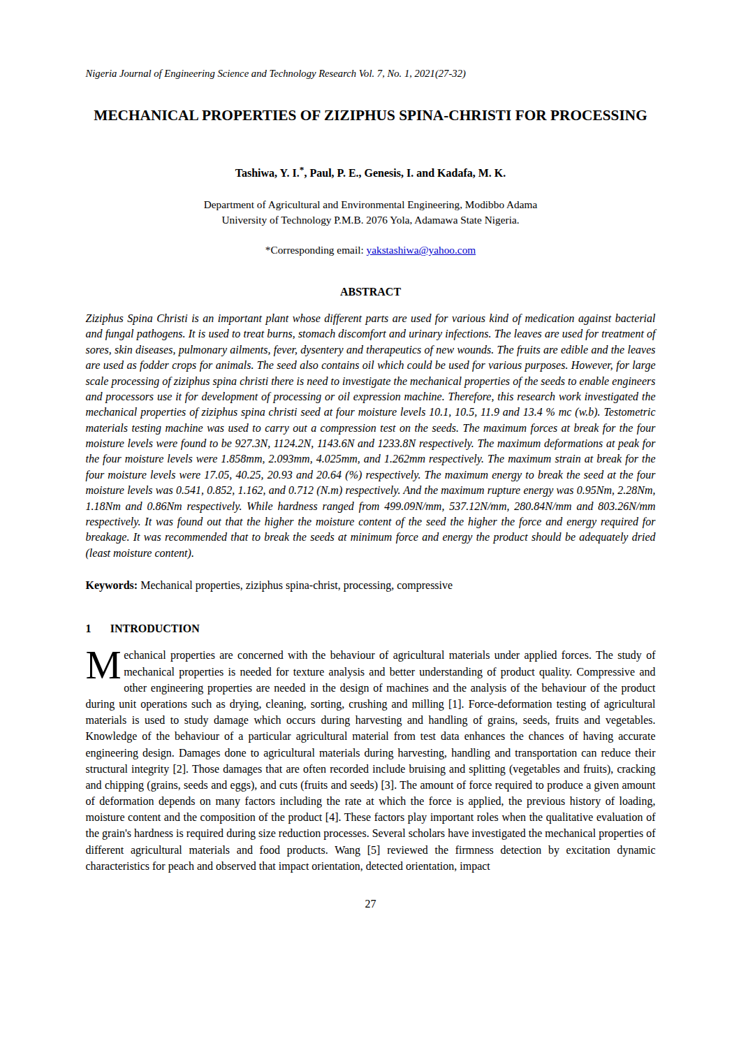Nigeria Journal of Engineering Science and Technology Research Vol. 7, No. 1, 2021(27-32)
Mechanical Properties of Ziziphus Spina-Christi for Processing
Tashiwa, Y. I.*, Paul, P. E., Genesis, I. and Kadafa, M. K.
Department of Agricultural and Environmental Engineering, Modibbo Adama
University of Technology P.M.B. 2076 Yola, Adamawa State Nigeria.
*Corresponding email: yakstashiwa@yahoo.com
Abstract
Ziziphus Spina Christi is an important plant whose different parts are used for various kind of medication against bacterial and fungal pathogens. It is used to treat burns, stomach discomfort and urinary infections. The leaves are used for treatment of sores, skin diseases, pulmonary ailments, fever, dysentery and therapeutics of new wounds. The fruits are edible and the leaves are used as fodder crops for animals. The seed also contains oil which could be used for various purposes. However, for large scale processing of ziziphus spina christi there is need to investigate the mechanical properties of the seeds to enable engineers and processors use it for development of processing or oil expression machine. Therefore, this research work investigated the mechanical properties of ziziphus spina christi seed at four moisture levels 10.1, 10.5, 11.9 and 13.4 % mc (w.b). Testometric materials testing machine was used to carry out a compression test on the seeds. The maximum forces at break for the four moisture levels were found to be 927.3N, 1124.2N, 1143.6N and 1233.8N respectively. The maximum deformations at peak for the four moisture levels were 1.858mm, 2.093mm, 4.025mm, and 1.262mm respectively. The maximum strain at break for the four moisture levels were 17.05, 40.25, 20.93 and 20.64 (%) respectively. The maximum energy to break the seed at the four moisture levels was 0.541, 0.852, 1.162, and 0.712 (N.m) respectively. And the maximum rupture energy was 0.95Nm, 2.28Nm, 1.18Nm and 0.86Nm respectively. While hardness ranged from 499.09N/mm, 537.12N/mm, 280.84N/mm and 803.26N/mm respectively. It was found out that the higher the moisture content of the seed the higher the force and energy required for breakage. It was recommended that to break the seeds at minimum force and energy the product should be adequately dried (least moisture content).
Keywords: Mechanical properties, ziziphus spina-christ, processing, compressive
1 Introduction
Mechanical properties are concerned with the behaviour of agricultural materials under applied forces. The study of mechanical properties is needed for texture analysis and better understanding of product quality. Compressive and other engineering properties are needed in the design of machines and the analysis of the behaviour of the product during unit operations such as drying, cleaning, sorting, crushing and milling [1]. Force-deformation testing of agricultural materials is used to study damage which occurs during harvesting and handling of grains, seeds, fruits and vegetables. Knowledge of the behaviour of a particular agricultural material from test data enhances the chances of having accurate engineering design. Damages done to agricultural materials during harvesting, handling and transportation can reduce their structural integrity [2]. Those damages that are often recorded include bruising and splitting (vegetables and fruits), cracking and chipping (grains, seeds and eggs), and cuts (fruits and seeds) [3]. The amount of force required to produce a given amount of deformation depends on many factors including the rate at which the force is applied, the previous history of loading, moisture content and the composition of the product [4]. These factors play important roles when the qualitative evaluation of the grain's hardness is required during size reduction processes. Several scholars have investigated the mechanical properties of different agricultural materials and food products. Wang [5] reviewed the firmness detection by excitation dynamic characteristics for peach and observed that impact orientation, detected orientation, impact
27